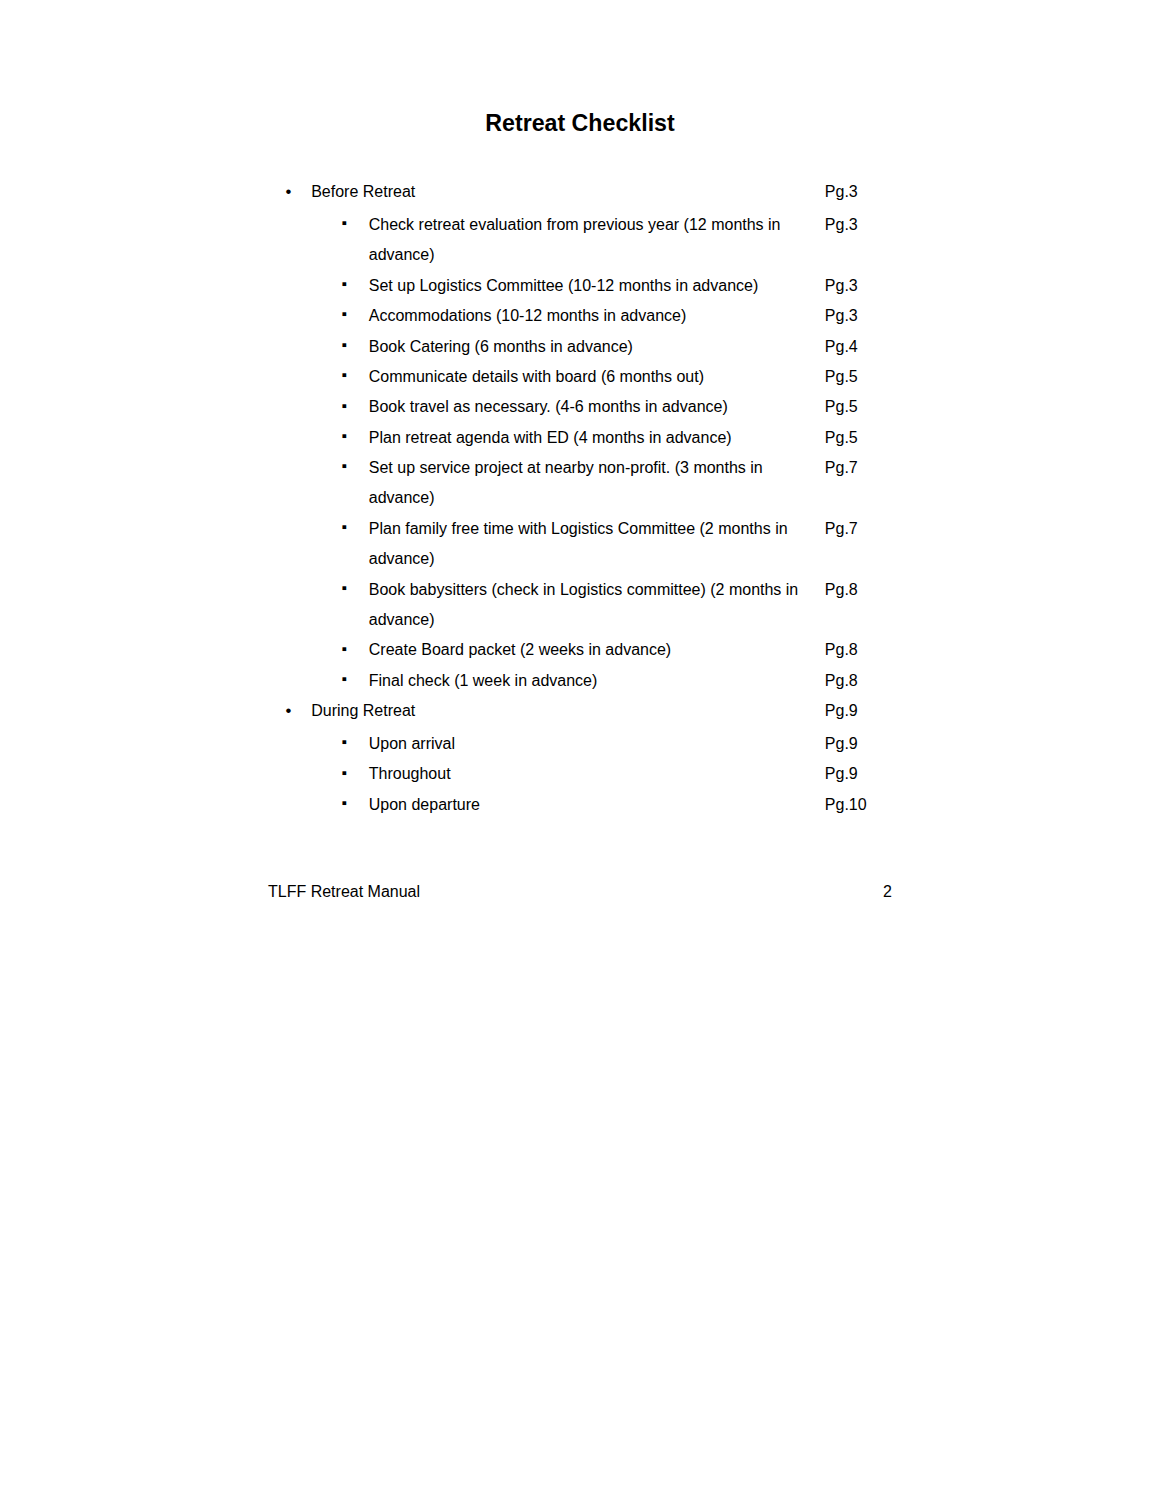Retreat Checklist
Before Retreat Pg.3
Check retreat evaluation from previous year (12 months in advance) Pg.3
Set up Logistics Committee (10-12 months in advance) Pg.3
Accommodations (10-12 months in advance) Pg.3
Book Catering (6 months in advance) Pg.4
Communicate details with board (6 months out) Pg.5
Book travel as necessary. (4-6 months in advance) Pg.5
Plan retreat agenda with ED (4 months in advance) Pg.5
Set up service project at nearby non-profit. (3 months in advance) Pg.7
Plan family free time with Logistics Committee (2 months in advance) Pg.7
Book babysitters (check in Logistics committee) (2 months in advance) Pg.8
Create Board packet (2 weeks in advance) Pg.8
Final check (1 week in advance) Pg.8
During Retreat Pg.9
Upon arrival Pg.9
Throughout Pg.9
Upon departure Pg.10
TLFF Retreat Manual 2